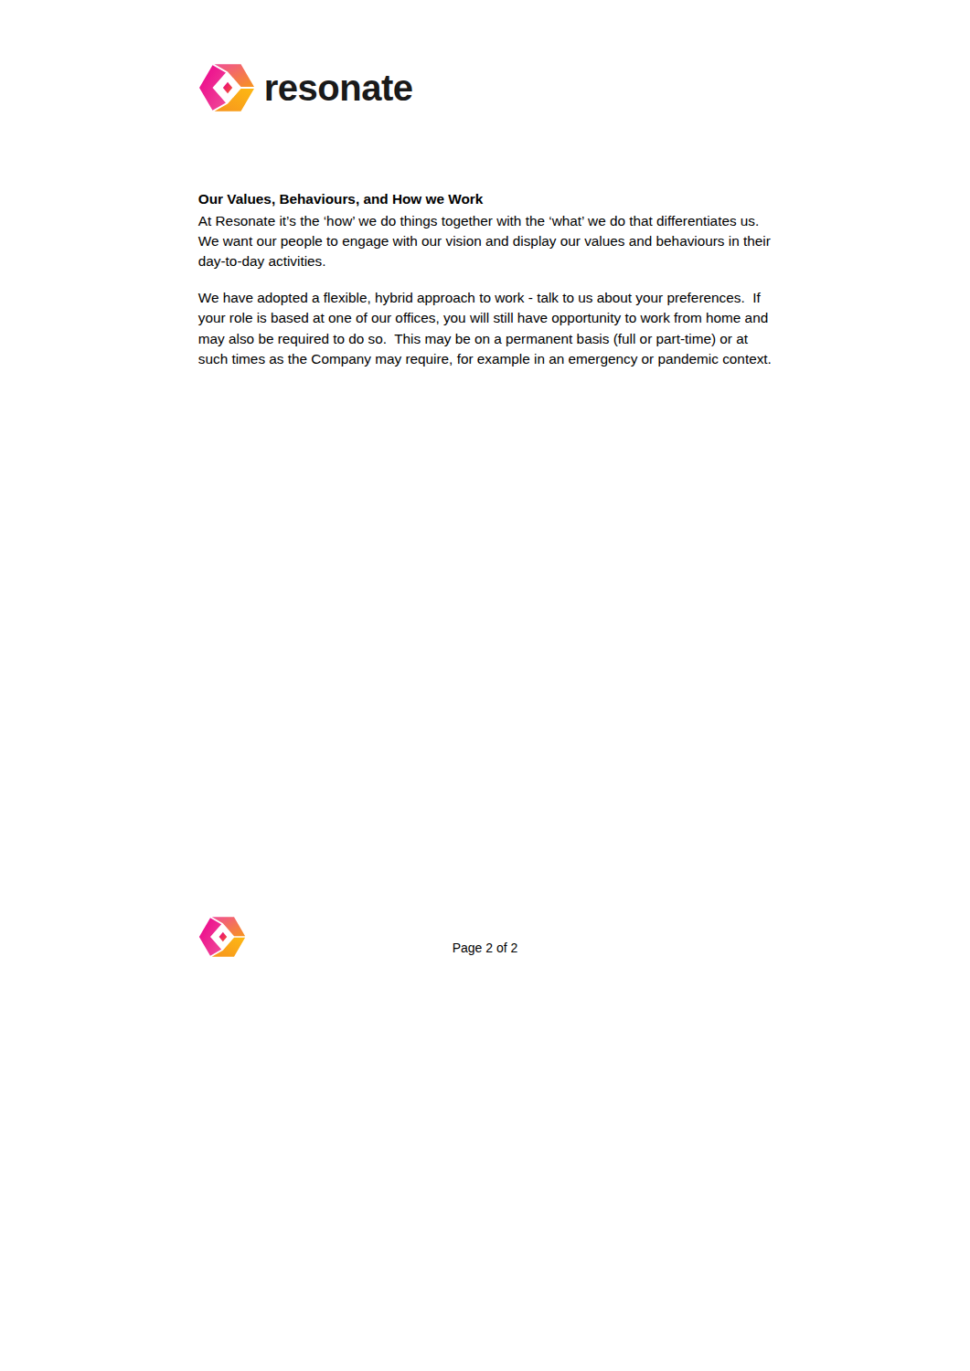resonate
Our Values, Behaviours, and How we Work
At Resonate it’s the ‘how’ we do things together with the ‘what’ we do that differentiates us. We want our people to engage with our vision and display our values and behaviours in their day-to-day activities.
We have adopted a flexible, hybrid approach to work - talk to us about your preferences. If your role is based at one of our offices, you will still have opportunity to work from home and may also be required to do so. This may be on a permanent basis (full or part-time) or at such times as the Company may require, for example in an emergency or pandemic context.
Page 2 of 2